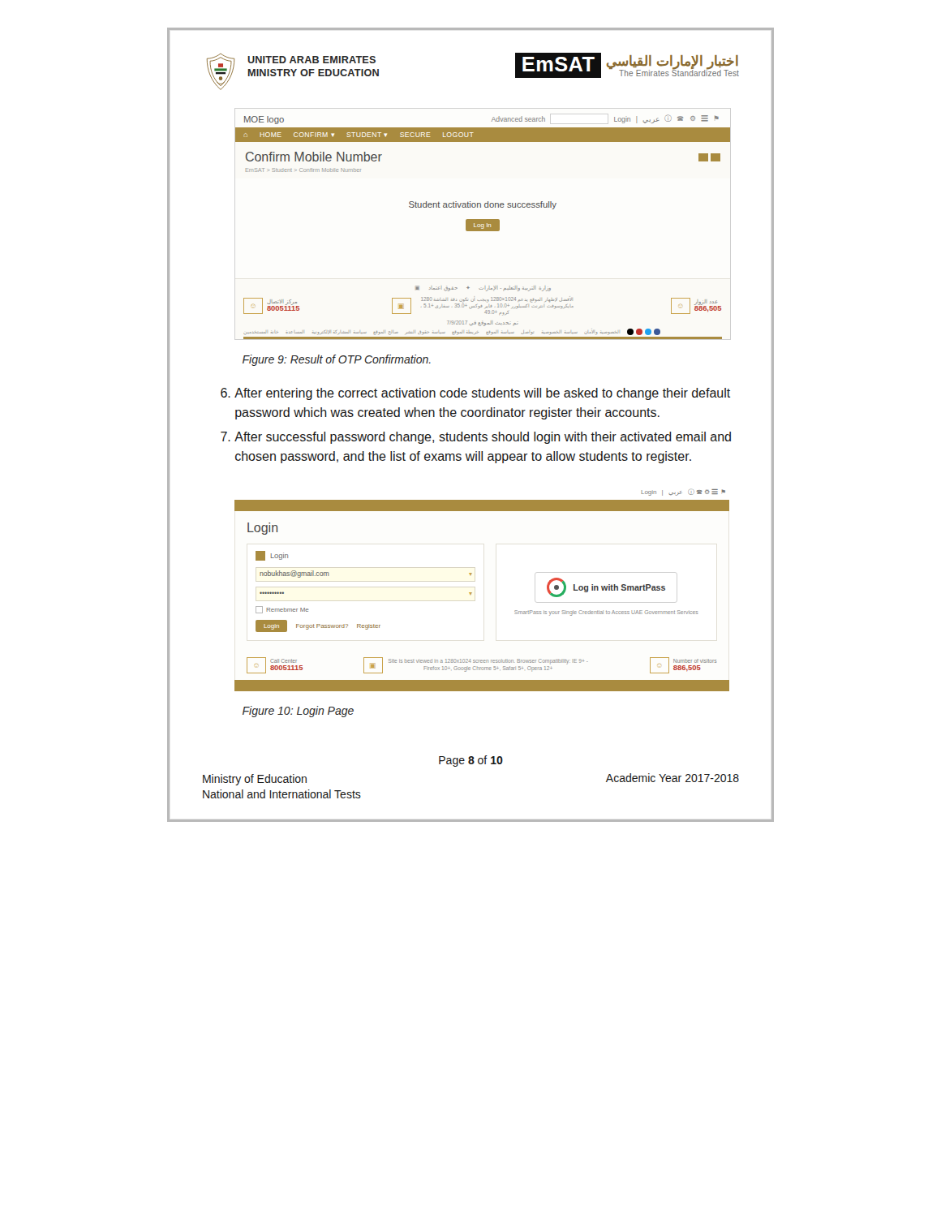UNITED ARAB EMIRATES
MINISTRY OF EDUCATION
Em SAT
اختبار الإمارات القياسي
The Emirates Standardized Test
MOE logo
Advanced search Login | عربي ⓘ ☎ ⚙ ☰ ⚑
⌂ HOME CONFIRM ▾ STUDENT ▾ SECURE LOGOUT
Confirm Mobile Number
EmSAT > Student > Confirm Mobile Number
Student activation done successfully
Log In
▣ حقوق اعتماد ✦ وزارة التربية والتعليم - الإمارات
☺ مركز الاتصال
80051115
▣ الأفضل لإظهار الموقع يدعم 1024×1280 ويجب أن تكون دقة الشاشة 1280 مايكروسوفت انترنت اكسبلورر +10.0 ، فاير فوكس +35.0 ، سفاري +5.1 ، كروم +49.0
☺ عدد الزوار
886,505
تم تحديث الموقع في 7/9/2017
الخصوصية والأمان سياسة الخصوصية تواصل سياسة الموقع خريطة الموقع سياسة حقوق النشر صالح الموقع سياسة المشاركة الإلكترونية المساعدة خانة المستخدمين
حقوق الملكية © 2017 وزارة التربية والتعليم. جميع الحقوق محفوظة
Figure 9: Result of OTP Confirmation.
After entering the correct activation code students will be asked to change their default password which was created when the coordinator register their accounts.
After successful password change, students should login with their activated email and chosen password, and the list of exams will appear to allow students to register.
Login | عربي ⓘ ☎ ⚙ ☰ ⚑
Login
Login
nobukhas@gmail.com▾
••••••••••▾
Remebmer Me
Login Forgot Password? Register
Log in with SmartPass
SmartPass is your Single Credential to Access UAE Government Services
☺ Call Center
80051115
▣ Site is best viewed in a 1280x1024 screen resolution. Browser Compatibility: IE 9+ - Firefox 10+, Google Chrome 5+, Safari 5+, Opera 12+
☺ Number of visitors
886,505
Figure 10: Login Page
Page 8 of 10
Ministry of Education
National and International Tests
Academic Year 2017-2018